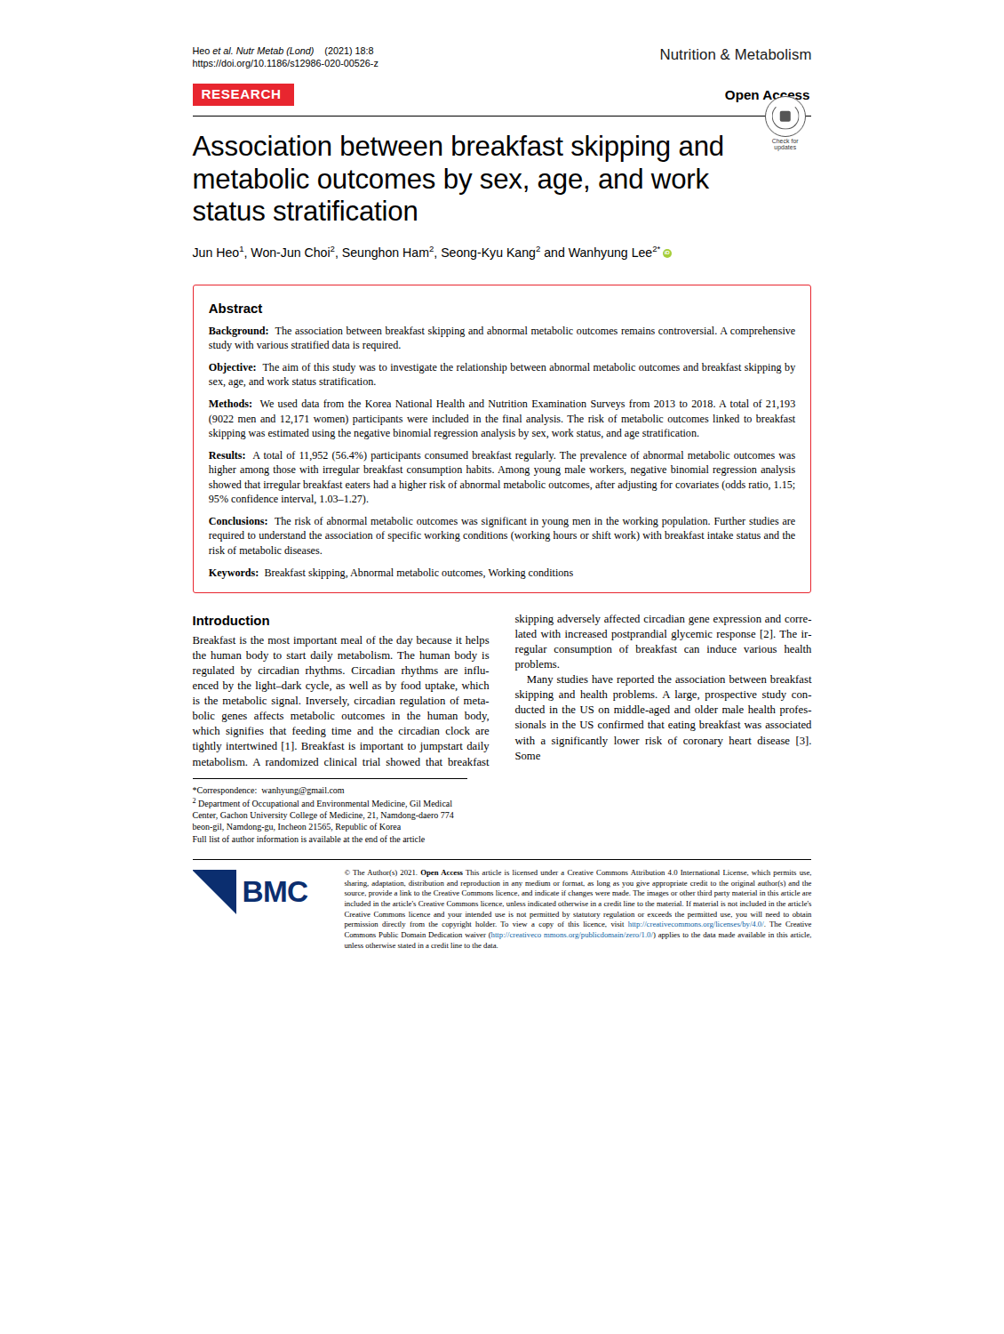Heo et al. Nutr Metab (Lond) (2021) 18:8
https://doi.org/10.1186/s12986-020-00526-z
Nutrition & Metabolism
RESEARCH
Open Access
Check for
updates
Association between breakfast skipping and metabolic outcomes by sex, age, and work status stratification
Jun Heo1, Won-Jun Choi2, Seunghon Ham2, Seong-Kyu Kang2 and Wanhyung Lee2*
Abstract
Background: The association between breakfast skipping and abnormal metabolic outcomes remains controversial. A comprehensive study with various stratified data is required.
Objective: The aim of this study was to investigate the relationship between abnormal metabolic outcomes and breakfast skipping by sex, age, and work status stratification.
Methods: We used data from the Korea National Health and Nutrition Examination Surveys from 2013 to 2018. A total of 21,193 (9022 men and 12,171 women) participants were included in the final analysis. The risk of metabolic outcomes linked to breakfast skipping was estimated using the negative binomial regression analysis by sex, work status, and age stratification.
Results: A total of 11,952 (56.4%) participants consumed breakfast regularly. The prevalence of abnormal metabolic outcomes was higher among those with irregular breakfast consumption habits. Among young male workers, negative binomial regression analysis showed that irregular breakfast eaters had a higher risk of abnormal metabolic outcomes, after adjusting for covariates (odds ratio, 1.15; 95% confidence interval, 1.03–1.27).
Conclusions: The risk of abnormal metabolic outcomes was significant in young men in the working population. Further studies are required to understand the association of specific working conditions (working hours or shift work) with breakfast intake status and the risk of metabolic diseases.
Keywords: Breakfast skipping, Abnormal metabolic outcomes, Working conditions
Introduction
Breakfast is the most important meal of the day because it helps the human body to start daily metabolism. The human body is regulated by circadian rhythms. Circadian rhythms are influenced by the light–dark cycle, as well as by food uptake, which is the metabolic signal. Inversely, circadian regulation of metabolic genes affects metabolic outcomes in the human body, which signifies that feeding time and the circadian clock are tightly intertwined [1]. Breakfast is important to jumpstart daily metabolism. A randomized clinical trial showed that breakfast skipping adversely affected circadian gene expression and correlated with increased postprandial glycemic response [2]. The irregular consumption of breakfast can induce various health problems.
Many studies have reported the association between breakfast skipping and health problems. A large, prospective study conducted in the US on middle-aged and older male health professionals in the US confirmed that eating breakfast was associated with a significantly lower risk of coronary heart disease [3]. Some
*Correspondence: wanhyung@gmail.com
2 Department of Occupational and Environmental Medicine, Gil Medical Center, Gachon University College of Medicine, 21, Namdong-daero 774 beon-gil, Namdong-gu, Incheon 21565, Republic of Korea
Full list of author information is available at the end of the article
BMC
© The Author(s) 2021. Open Access This article is licensed under a Creative Commons Attribution 4.0 International License, which permits use, sharing, adaptation, distribution and reproduction in any medium or format, as long as you give appropriate credit to the original author(s) and the source, provide a link to the Creative Commons licence, and indicate if changes were made. The images or other third party material in this article are included in the article's Creative Commons licence, unless indicated otherwise in a credit line to the material. If material is not included in the article's Creative Commons licence and your intended use is not permitted by statutory regulation or exceeds the permitted use, you will need to obtain permission directly from the copyright holder. To view a copy of this licence, visit http://creativecommons.org/licenses/by/4.0/. The Creative Commons Public Domain Dedication waiver (http://creativeco mmons.org/publicdomain/zero/1.0/) applies to the data made available in this article, unless otherwise stated in a credit line to the data.